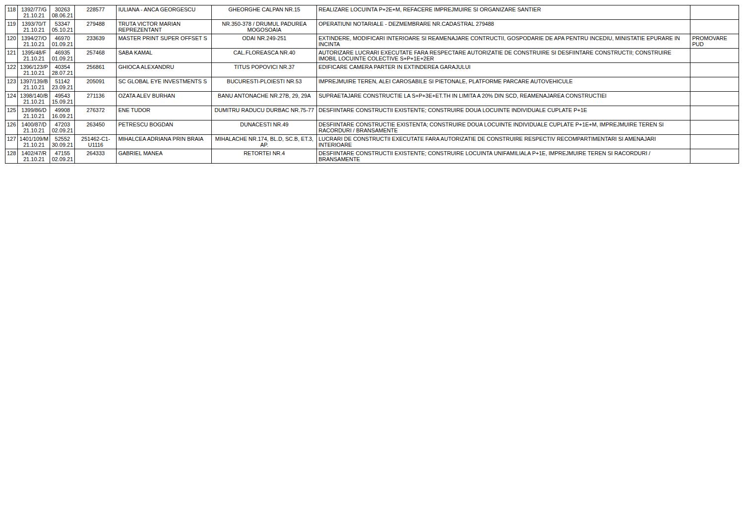| 118 | 1392/77/G 21.10.21 | 30263 08.06.21 | 228577 | IULIANA - ANCA GEORGESCU | GHEORGHE CALPAN NR.15 | REALIZARE LOCUINTA P+2E+M, REFACERE IMPREJMUIRE SI ORGANIZARE SANTIER | |
| 119 | 1393/70/T 21.10.21 | 53347 05.10.21 | 279488 | TRUTA VICTOR MARIAN REPREZENTANT | NR.350-378 / DRUMUL PADUREA MOGOSOAIA | OPERATIUNI NOTARIALE - DEZMEMBRARE NR.CADASTRAL 279488 | |
| 120 | 1394/27/O 21.10.21 | 46970 01.09.21 | 233639 | MASTER PRINT SUPER OFFSET S | ODAI NR.249-251 | EXTINDERE, MODIFICARI INTERIOARE SI REAMENAJARE CONTRUCTII, GOSPODARIE DE APA PENTRU INCEDIU, MINISTATIE EPURARE IN INCINTA | PROMOVARE PUD |
| 121 | 1395/48/F 21.10.21 | 46935 01.09.21 | 257468 | SABA KAMAL | CAL.FLOREASCA NR.40 | AUTORIZARE LUCRARI EXECUTATE FARA RESPECTARE AUTORIZATIE DE CONSTRUIRE SI DESFIINTARE CONSTRUCTII; CONSTRUIRE IMOBIL LOCUINTE COLECTIVE S+P+1E+2ER | |
| 122 | 1396/123/P 21.10.21 | 40354 28.07.21 | 256861 | GHIOCA ALEXANDRU | TITUS POPOVICI NR.37 | EDIFICARE CAMERA PARTER IN EXTINDEREA GARAJULUI | |
| 123 | 1397/139/B 21.10.21 | 51142 23.09.21 | 205091 | SC GLOBAL EYE INVESTMENTS S | BUCURESTI-PLOIESTI NR.53 | IMPREJMUIRE TEREN, ALEI CAROSABILE SI PIETONALE, PLATFORME PARCARE AUTOVEHICULE | |
| 124 | 1398/140/B 21.10.21 | 49543 15.09.21 | 271136 | OZATA ALEV BURHAN | BANU ANTONACHE NR.27B, 29, 29A | SUPRAETAJARE CONSTRUCTIE LA S+P+3E+ET.TH IN LIMITA A 20% DIN SCD, REAMENAJAREA CONSTRUCTIEI | |
| 125 | 1399/86/D 21.10.21 | 49908 16.09.21 | 276372 | ENE TUDOR | DUMITRU RADUCU DURBAC NR.75-77 | DESFIINTARE CONSTRUCTII EXISTENTE; CONSTRUIRE DOUA LOCUINTE INDIVIDUALE CUPLATE P+1E | |
| 126 | 1400/87/D 21.10.21 | 47203 02.09.21 | 263450 | PETRESCU BOGDAN | DUNACESTI NR.49 | DESFIINTARE CONSTRUCTIE EXISTENTA; CONSTRUIRE DOUA LOCUINTE INDIVIDUALE CUPLATE P+1E+M, IMPREJMUIRE TEREN SI RACORDURI / BRANSAMENTE | |
| 127 | 1401/109/M 21.10.21 | 52552 30.09.21 | 251462-C1-U1116 | MIHALCEA ADRIANA PRIN BRAIA | MIHALACHE NR.174, BL.D, SC.B, ET.3, AP. | LUCRARI DE CONSTRUCTII EXECUTATE FARA AUTORIZATIE DE CONSTRUIRE RESPECTIV RECOMPARTIMENTARI SI AMENAJARI INTERIOARE | |
| 128 | 1402/47/R 21.10.21 | 47155 02.09.21 | 264333 | GABRIEL MANEA | RETORTEI NR.4 | DESFIINTARE CONSTRUCTII EXISTENTE; CONSTRUIRE LOCUINTA UNIFAMILIALA P+1E, IMPREJMUIRE TEREN SI RACORDURI / BRANSAMENTE | |